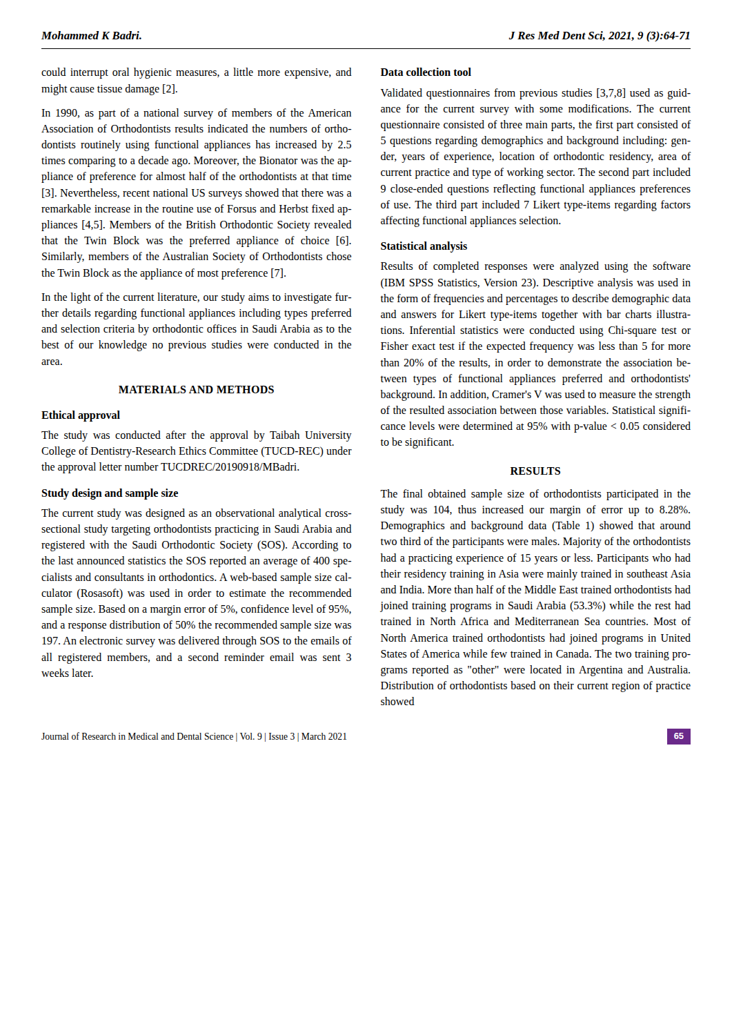Mohammed K Badri.
J Res Med Dent Sci, 2021, 9 (3):64-71
could interrupt oral hygienic measures, a little more expensive, and might cause tissue damage [2].
In 1990, as part of a national survey of members of the American Association of Orthodontists results indicated the numbers of orthodontists routinely using functional appliances has increased by 2.5 times comparing to a decade ago. Moreover, the Bionator was the appliance of preference for almost half of the orthodontists at that time [3]. Nevertheless, recent national US surveys showed that there was a remarkable increase in the routine use of Forsus and Herbst fixed appliances [4,5]. Members of the British Orthodontic Society revealed that the Twin Block was the preferred appliance of choice [6]. Similarly, members of the Australian Society of Orthodontists chose the Twin Block as the appliance of most preference [7].
In the light of the current literature, our study aims to investigate further details regarding functional appliances including types preferred and selection criteria by orthodontic offices in Saudi Arabia as to the best of our knowledge no previous studies were conducted in the area.
Materials and Methods
Ethical approval
The study was conducted after the approval by Taibah University College of Dentistry-Research Ethics Committee (TUCD-REC) under the approval letter number TUCDREC/20190918/MBadri.
Study design and sample size
The current study was designed as an observational analytical cross-sectional study targeting orthodontists practicing in Saudi Arabia and registered with the Saudi Orthodontic Society (SOS). According to the last announced statistics the SOS reported an average of 400 specialists and consultants in orthodontics. A web-based sample size calculator (Rosasoft) was used in order to estimate the recommended sample size. Based on a margin error of 5%, confidence level of 95%, and a response distribution of 50% the recommended sample size was 197. An electronic survey was delivered through SOS to the emails of all registered members, and a second reminder email was sent 3 weeks later.
Data collection tool
Validated questionnaires from previous studies [3,7,8] used as guidance for the current survey with some modifications. The current questionnaire consisted of three main parts, the first part consisted of 5 questions regarding demographics and background including: gender, years of experience, location of orthodontic residency, area of current practice and type of working sector. The second part included 9 close-ended questions reflecting functional appliances preferences of use. The third part included 7 Likert type-items regarding factors affecting functional appliances selection.
Statistical analysis
Results of completed responses were analyzed using the software (IBM SPSS Statistics, Version 23). Descriptive analysis was used in the form of frequencies and percentages to describe demographic data and answers for Likert type-items together with bar charts illustrations. Inferential statistics were conducted using Chi-square test or Fisher exact test if the expected frequency was less than 5 for more than 20% of the results, in order to demonstrate the association between types of functional appliances preferred and orthodontists' background. In addition, Cramer's V was used to measure the strength of the resulted association between those variables. Statistical significance levels were determined at 95% with p-value < 0.05 considered to be significant.
Results
The final obtained sample size of orthodontists participated in the study was 104, thus increased our margin of error up to 8.28%. Demographics and background data (Table 1) showed that around two third of the participants were males. Majority of the orthodontists had a practicing experience of 15 years or less. Participants who had their residency training in Asia were mainly trained in southeast Asia and India. More than half of the Middle East trained orthodontists had joined training programs in Saudi Arabia (53.3%) while the rest had trained in North Africa and Mediterranean Sea countries. Most of North America trained orthodontists had joined programs in United States of America while few trained in Canada. The two training programs reported as "other" were located in Argentina and Australia. Distribution of orthodontists based on their current region of practice showed
Journal of Research in Medical and Dental Science | Vol. 9 | Issue 3 | March 2021
65